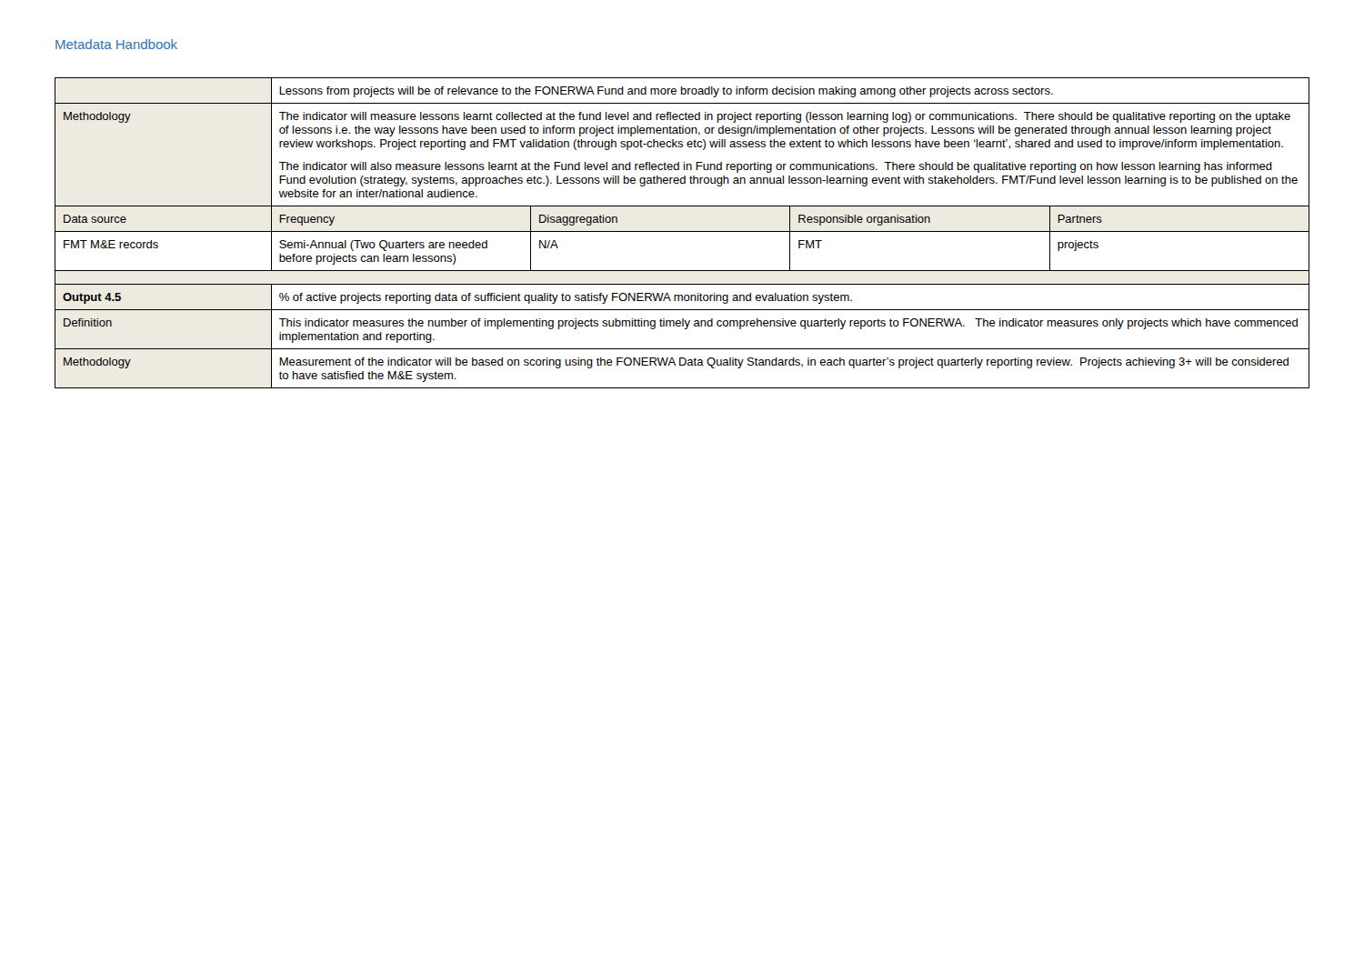Metadata Handbook
| | Lessons from projects will be of relevance to the FONERWA Fund and more broadly to inform decision making among other projects across sectors. |
| Methodology | The indicator will measure lessons learnt collected at the fund level and reflected in project reporting (lesson learning log) or communications. There should be qualitative reporting on the uptake of lessons i.e. the way lessons have been used to inform project implementation, or design/implementation of other projects. Lessons will be generated through annual lesson learning project review workshops. Project reporting and FMT validation (through spot-checks etc) will assess the extent to which lessons have been ‘learnt’, shared and used to improve/inform implementation. The indicator will also measure lessons learnt at the Fund level and reflected in Fund reporting or communications. There should be qualitative reporting on how lesson learning has informed Fund evolution (strategy, systems, approaches etc.). Lessons will be gathered through an annual lesson-learning event with stakeholders. FMT/Fund level lesson learning is to be published on the website for an inter/national audience. |
| Data source | Frequency | Disaggregation | Responsible organisation | Partners |
| FMT M&E records | Semi-Annual (Two Quarters are needed before projects can learn lessons) | N/A | FMT | projects |
| Output 4.5 | % of active projects reporting data of sufficient quality to satisfy FONERWA monitoring and evaluation system. |
| Definition | This indicator measures the number of implementing projects submitting timely and comprehensive quarterly reports to FONERWA. The indicator measures only projects which have commenced implementation and reporting. |
| Methodology | Measurement of the indicator will be based on scoring using the FONERWA Data Quality Standards, in each quarter’s project quarterly reporting review. Projects achieving 3+ will be considered to have satisfied the M&E system. |